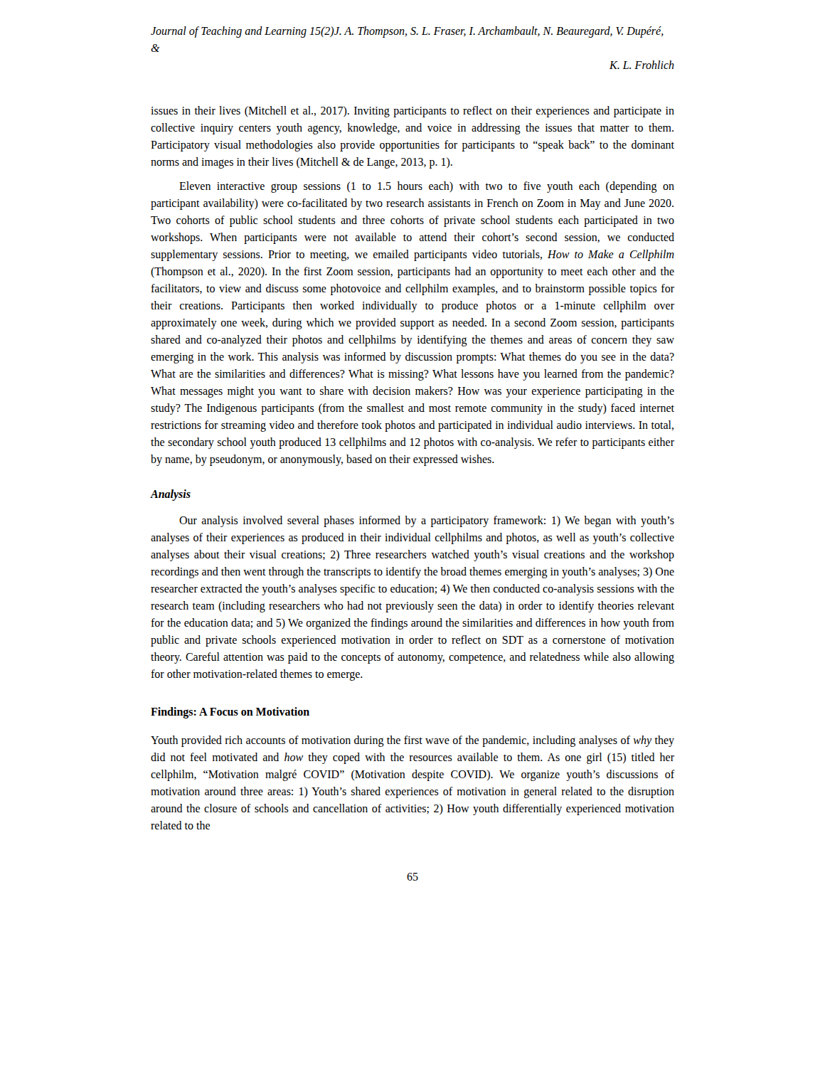Journal of Teaching and Learning 15(2)J. A. Thompson, S. L. Fraser, I. Archambault, N. Beauregard, V. Dupéré, & K. L. Frohlich
issues in their lives (Mitchell et al., 2017). Inviting participants to reflect on their experiences and participate in collective inquiry centers youth agency, knowledge, and voice in addressing the issues that matter to them. Participatory visual methodologies also provide opportunities for participants to “speak back” to the dominant norms and images in their lives (Mitchell & de Lange, 2013, p. 1).
Eleven interactive group sessions (1 to 1.5 hours each) with two to five youth each (depending on participant availability) were co-facilitated by two research assistants in French on Zoom in May and June 2020. Two cohorts of public school students and three cohorts of private school students each participated in two workshops. When participants were not available to attend their cohort’s second session, we conducted supplementary sessions. Prior to meeting, we emailed participants video tutorials, How to Make a Cellphilm (Thompson et al., 2020). In the first Zoom session, participants had an opportunity to meet each other and the facilitators, to view and discuss some photovoice and cellphilm examples, and to brainstorm possible topics for their creations. Participants then worked individually to produce photos or a 1-minute cellphilm over approximately one week, during which we provided support as needed. In a second Zoom session, participants shared and co-analyzed their photos and cellphilms by identifying the themes and areas of concern they saw emerging in the work. This analysis was informed by discussion prompts: What themes do you see in the data? What are the similarities and differences? What is missing? What lessons have you learned from the pandemic? What messages might you want to share with decision makers? How was your experience participating in the study? The Indigenous participants (from the smallest and most remote community in the study) faced internet restrictions for streaming video and therefore took photos and participated in individual audio interviews. In total, the secondary school youth produced 13 cellphilms and 12 photos with co-analysis. We refer to participants either by name, by pseudonym, or anonymously, based on their expressed wishes.
Analysis
Our analysis involved several phases informed by a participatory framework: 1) We began with youth’s analyses of their experiences as produced in their individual cellphilms and photos, as well as youth’s collective analyses about their visual creations; 2) Three researchers watched youth’s visual creations and the workshop recordings and then went through the transcripts to identify the broad themes emerging in youth’s analyses; 3) One researcher extracted the youth’s analyses specific to education; 4) We then conducted co-analysis sessions with the research team (including researchers who had not previously seen the data) in order to identify theories relevant for the education data; and 5) We organized the findings around the similarities and differences in how youth from public and private schools experienced motivation in order to reflect on SDT as a cornerstone of motivation theory. Careful attention was paid to the concepts of autonomy, competence, and relatedness while also allowing for other motivation-related themes to emerge.
Findings: A Focus on Motivation
Youth provided rich accounts of motivation during the first wave of the pandemic, including analyses of why they did not feel motivated and how they coped with the resources available to them. As one girl (15) titled her cellphilm, “Motivation malgré COVID” (Motivation despite COVID). We organize youth’s discussions of motivation around three areas: 1) Youth’s shared experiences of motivation in general related to the disruption around the closure of schools and cancellation of activities; 2) How youth differentially experienced motivation related to the
65